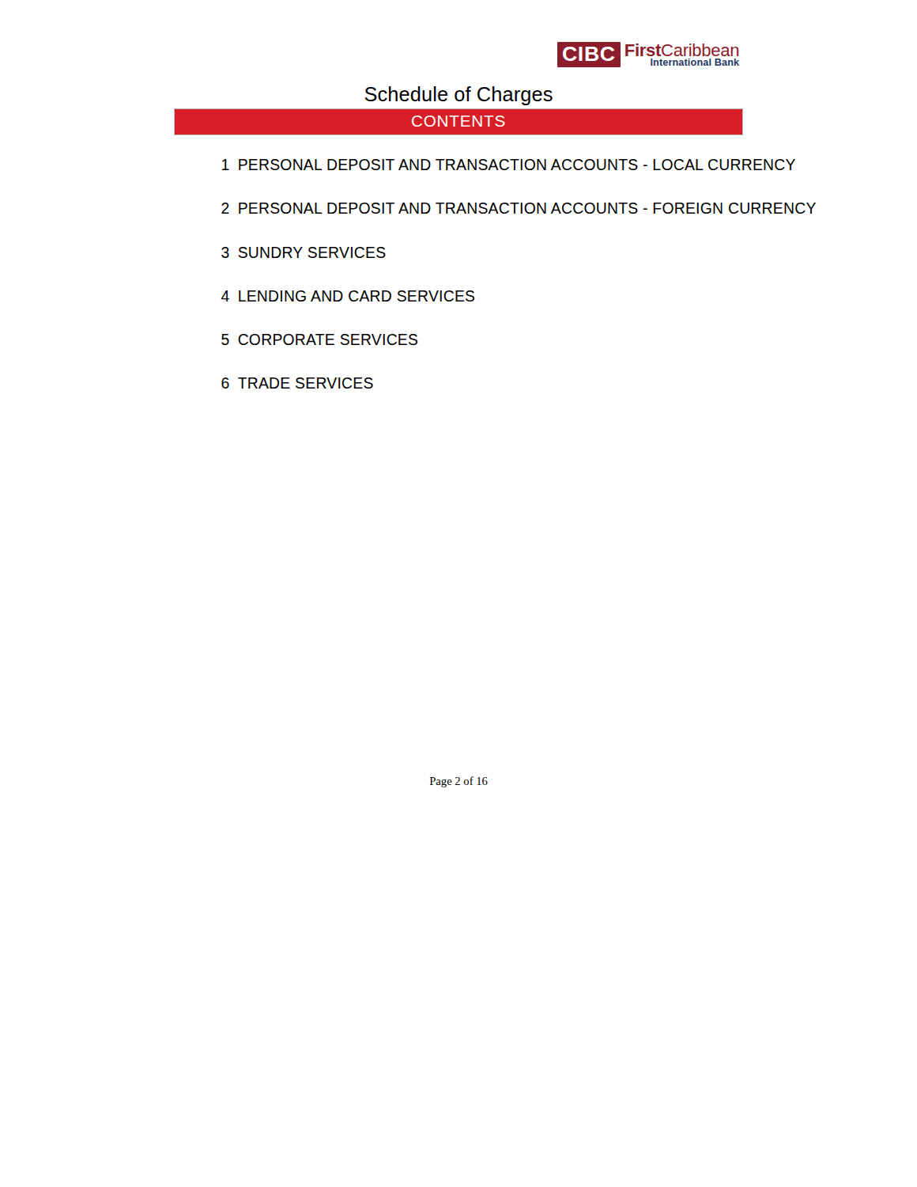CIBC
First Caribbean
International Bank
Schedule of Charges
CONTENTS
1 PERSONAL DEPOSIT AND TRANSACTION ACCOUNTS - LOCAL CURRENCY
2 PERSONAL DEPOSIT AND TRANSACTION ACCOUNTS - FOREIGN CURRENCY
3 SUNDRY SERVICES
4 LENDING AND CARD SERVICES
5 CORPORATE SERVICES
6 TRADE SERVICES
Page 2 of 16